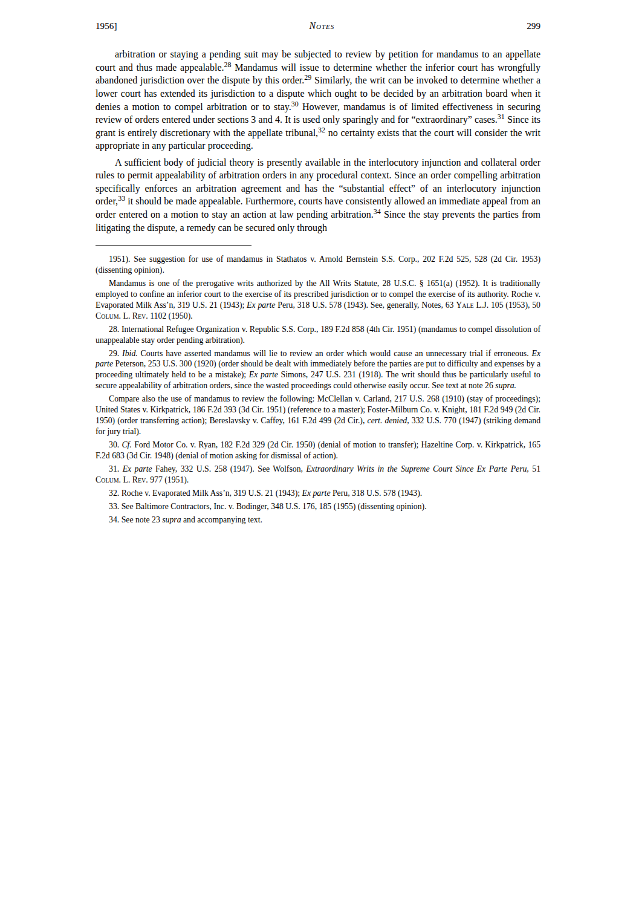1956] Notes 299
arbitration or staying a pending suit may be subjected to review by petition for mandamus to an appellate court and thus made appealable.28 Mandamus will issue to determine whether the inferior court has wrongfully abandoned jurisdiction over the dispute by this order.29 Similarly, the writ can be invoked to determine whether a lower court has extended its jurisdiction to a dispute which ought to be decided by an arbitration board when it denies a motion to compel arbitration or to stay.30 However, mandamus is of limited effectiveness in securing review of orders entered under sections 3 and 4. It is used only sparingly and for “extraordinary” cases.31 Since its grant is entirely discretionary with the appellate tribunal,32 no certainty exists that the court will consider the writ appropriate in any particular proceeding.
A sufficient body of judicial theory is presently available in the interlocutory injunction and collateral order rules to permit appealability of arbitration orders in any procedural context. Since an order compelling arbitration specifically enforces an arbitration agreement and has the “substantial effect” of an interlocutory injunction order,33 it should be made appealable. Furthermore, courts have consistently allowed an immediate appeal from an order entered on a motion to stay an action at law pending arbitration.34 Since the stay prevents the parties from litigating the dispute, a remedy can be secured only through
1951). See suggestion for use of mandamus in Stathatos v. Arnold Bernstein S.S. Corp., 202 F.2d 525, 528 (2d Cir. 1953) (dissenting opinion).
Mandamus is one of the prerogative writs authorized by the All Writs Statute, 28 U.S.C. § 1651(a) (1952). It is traditionally employed to confine an inferior court to the exercise of its prescribed jurisdiction or to compel the exercise of its authority. Roche v. Evaporated Milk Ass’n, 319 U.S. 21 (1943); Ex parte Peru, 318 U.S. 578 (1943). See, generally, Notes, 63 Yale L.J. 105 (1953), 50 Colum. L. Rev. 1102 (1950).
28. International Refugee Organization v. Republic S.S. Corp., 189 F.2d 858 (4th Cir. 1951) (mandamus to compel dissolution of unappealable stay order pending arbitration).
29. Ibid. Courts have asserted mandamus will lie to review an order which would cause an unnecessary trial if erroneous. Ex parte Peterson, 253 U.S. 300 (1920) (order should be dealt with immediately before the parties are put to difficulty and expenses by a proceeding ultimately held to be a mistake); Ex parte Simons, 247 U.S. 231 (1918). The writ should thus be particularly useful to secure appealability of arbitration orders, since the wasted proceedings could otherwise easily occur. See text at note 26 supra.
Compare also the use of mandamus to review the following: McClellan v. Carland, 217 U.S. 268 (1910) (stay of proceedings); United States v. Kirkpatrick, 186 F.2d 393 (3d Cir. 1951) (reference to a master); Foster-Milburn Co. v. Knight, 181 F.2d 949 (2d Cir. 1950) (order transferring action); Bereslavsky v. Caffey, 161 F.2d 499 (2d Cir.), cert. denied, 332 U.S. 770 (1947) (striking demand for jury trial).
30. Cf. Ford Motor Co. v. Ryan, 182 F.2d 329 (2d Cir. 1950) (denial of motion to transfer); Hazeltine Corp. v. Kirkpatrick, 165 F.2d 683 (3d Cir. 1948) (denial of motion asking for dismissal of action).
31. Ex parte Fahey, 332 U.S. 258 (1947). See Wolfson, Extraordinary Writs in the Supreme Court Since Ex Parte Peru, 51 Colum. L. Rev. 977 (1951).
32. Roche v. Evaporated Milk Ass’n, 319 U.S. 21 (1943); Ex parte Peru, 318 U.S. 578 (1943).
33. See Baltimore Contractors, Inc. v. Bodinger, 348 U.S. 176, 185 (1955) (dissenting opinion).
34. See note 23 supra and accompanying text.